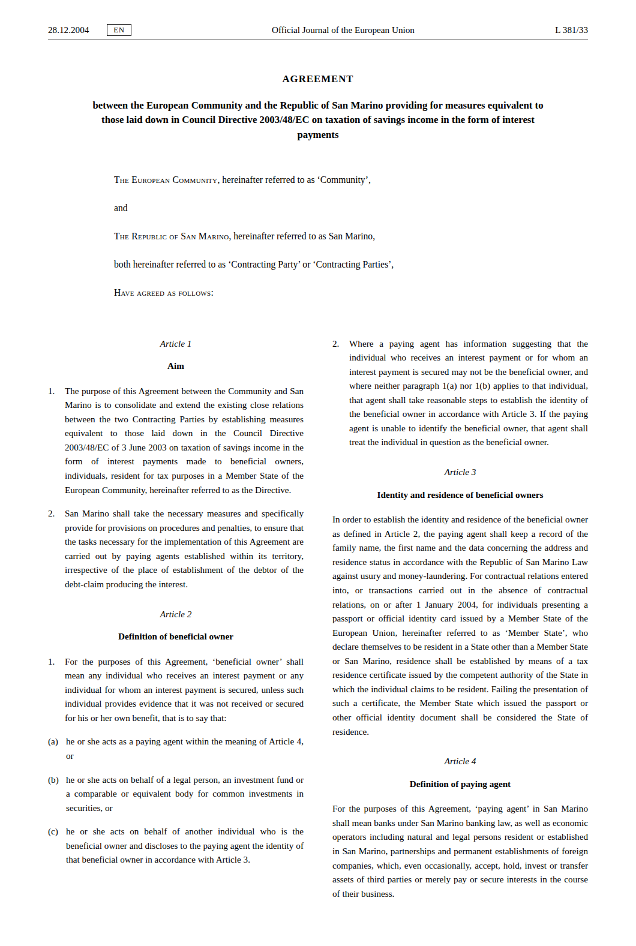28.12.2004 EN Official Journal of the European Union L 381/33
AGREEMENT
between the European Community and the Republic of San Marino providing for measures equivalent to those laid down in Council Directive 2003/48/EC on taxation of savings income in the form of interest payments
The European Community, hereinafter referred to as ‘Community’,
and
The Republic of San Marino, hereinafter referred to as San Marino,
both hereinafter referred to as ‘Contracting Party’ or ‘Contracting Parties’,
Have agreed as follows:
Article 1
Aim
1.
The purpose of this Agreement between the Community and San Marino is to consolidate and extend the existing close relations between the two Contracting Parties by establishing measures equivalent to those laid down in the Council Directive 2003/48/EC of 3 June 2003 on taxation of savings income in the form of interest payments made to beneficial owners, individuals, resident for tax purposes in a Member State of the European Community, hereinafter referred to as the Directive.
2.
San Marino shall take the necessary measures and specifically provide for provisions on procedures and penalties, to ensure that the tasks necessary for the implementation of this Agreement are carried out by paying agents established within its territory, irrespective of the place of establishment of the debtor of the debt-claim producing the interest.
Article 2
Definition of beneficial owner
1.
For the purposes of this Agreement, ‘beneficial owner’ shall mean any individual who receives an interest payment or any individual for whom an interest payment is secured, unless such individual provides evidence that it was not received or secured for his or her own benefit, that is to say that:
(a)
he or she acts as a paying agent within the meaning of Article 4, or
(b)
he or she acts on behalf of a legal person, an investment fund or a comparable or equivalent body for common investments in securities, or
(c)
he or she acts on behalf of another individual who is the beneficial owner and discloses to the paying agent the identity of that beneficial owner in accordance with Article 3.
2.
Where a paying agent has information suggesting that the individual who receives an interest payment or for whom an interest payment is secured may not be the beneficial owner, and where neither paragraph 1(a) nor 1(b) applies to that individual, that agent shall take reasonable steps to establish the identity of the beneficial owner in accordance with Article 3. If the paying agent is unable to identify the beneficial owner, that agent shall treat the individual in question as the beneficial owner.
Article 3
Identity and residence of beneficial owners
In order to establish the identity and residence of the beneficial owner as defined in Article 2, the paying agent shall keep a record of the family name, the first name and the data concerning the address and residence status in accordance with the Republic of San Marino Law against usury and money-laundering. For contractual relations entered into, or transactions carried out in the absence of contractual relations, on or after 1 January 2004, for individuals presenting a passport or official identity card issued by a Member State of the European Union, hereinafter referred to as ‘Member State’, who declare themselves to be resident in a State other than a Member State or San Marino, residence shall be established by means of a tax residence certificate issued by the competent authority of the State in which the individual claims to be resident. Failing the presentation of such a certificate, the Member State which issued the passport or other official identity document shall be considered the State of residence.
Article 4
Definition of paying agent
For the purposes of this Agreement, ‘paying agent’ in San Marino shall mean banks under San Marino banking law, as well as economic operators including natural and legal persons resident or established in San Marino, partnerships and permanent establishments of foreign companies, which, even occasionally, accept, hold, invest or transfer assets of third parties or merely pay or secure interests in the course of their business.